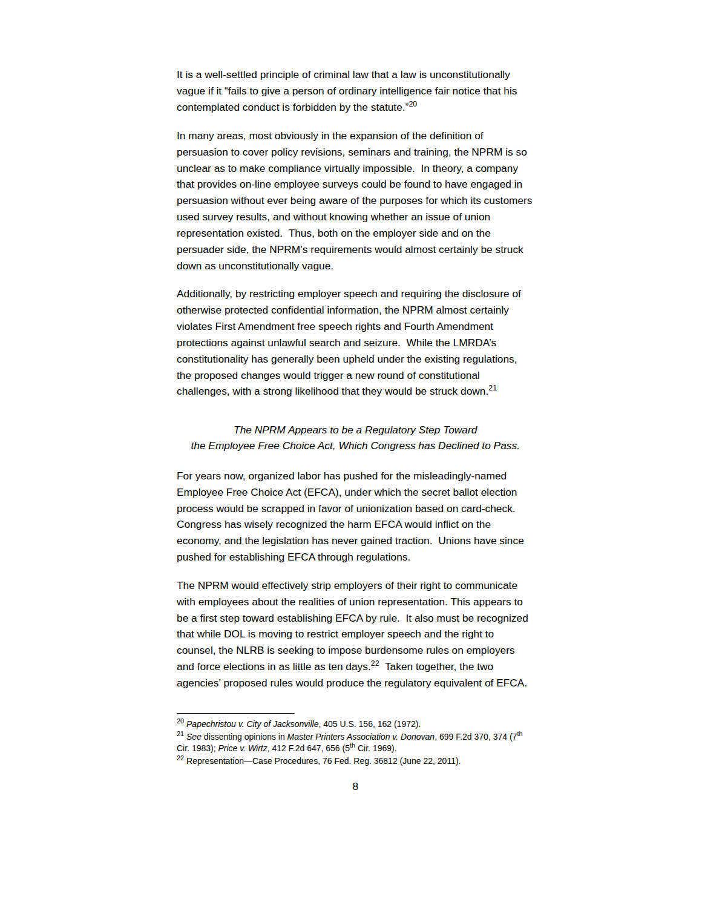It is a well-settled principle of criminal law that a law is unconstitutionally vague if it “fails to give a person of ordinary intelligence fair notice that his contemplated conduct is forbidden by the statute.”20
In many areas, most obviously in the expansion of the definition of persuasion to cover policy revisions, seminars and training, the NPRM is so unclear as to make compliance virtually impossible. In theory, a company that provides on-line employee surveys could be found to have engaged in persuasion without ever being aware of the purposes for which its customers used survey results, and without knowing whether an issue of union representation existed. Thus, both on the employer side and on the persuader side, the NPRM’s requirements would almost certainly be struck down as unconstitutionally vague.
Additionally, by restricting employer speech and requiring the disclosure of otherwise protected confidential information, the NPRM almost certainly violates First Amendment free speech rights and Fourth Amendment protections against unlawful search and seizure. While the LMRDA’s constitutionality has generally been upheld under the existing regulations, the proposed changes would trigger a new round of constitutional challenges, with a strong likelihood that they would be struck down.21
The NPRM Appears to be a Regulatory Step Toward
the Employee Free Choice Act, Which Congress has Declined to Pass.
For years now, organized labor has pushed for the misleadingly-named Employee Free Choice Act (EFCA), under which the secret ballot election process would be scrapped in favor of unionization based on card-check. Congress has wisely recognized the harm EFCA would inflict on the economy, and the legislation has never gained traction. Unions have since pushed for establishing EFCA through regulations.
The NPRM would effectively strip employers of their right to communicate with employees about the realities of union representation. This appears to be a first step toward establishing EFCA by rule. It also must be recognized that while DOL is moving to restrict employer speech and the right to counsel, the NLRB is seeking to impose burdensome rules on employers and force elections in as little as ten days.22 Taken together, the two agencies’ proposed rules would produce the regulatory equivalent of EFCA.
20 Papechristou v. City of Jacksonville, 405 U.S. 156, 162 (1972).
21 See dissenting opinions in Master Printers Association v. Donovan, 699 F.2d 370, 374 (7th Cir. 1983); Price v. Wirtz, 412 F.2d 647, 656 (5th Cir. 1969).
22 Representation—Case Procedures, 76 Fed. Reg. 36812 (June 22, 2011).
8